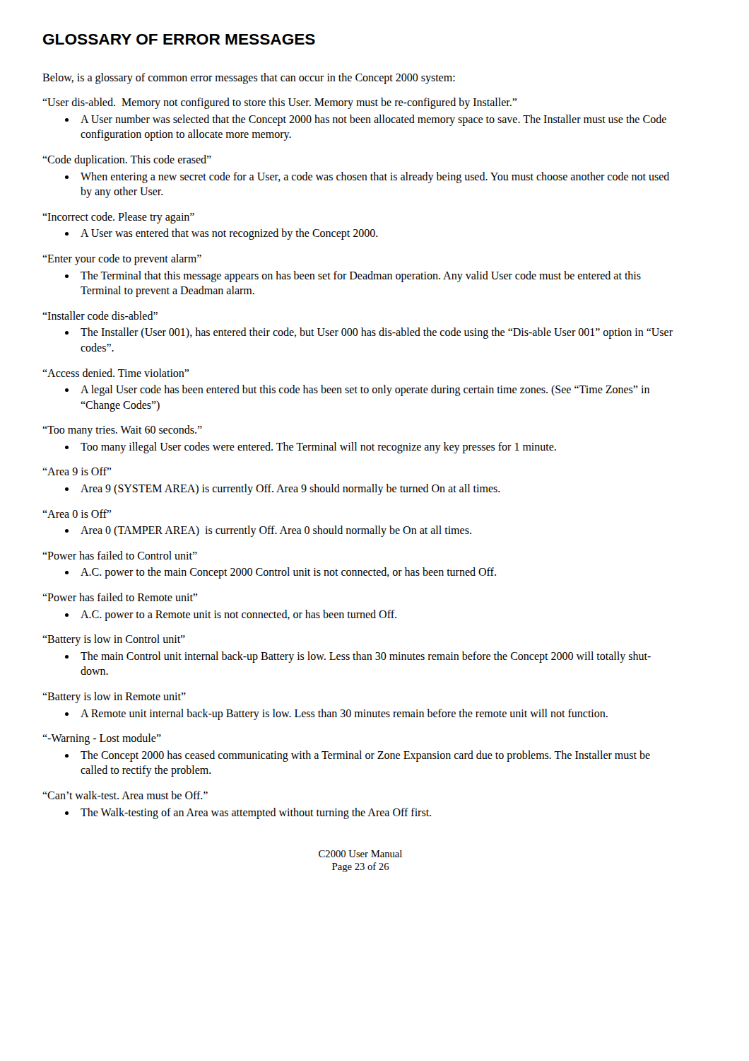GLOSSARY OF ERROR MESSAGES
Below, is a glossary of common error messages that can occur in the Concept 2000 system:
“User dis-abled. Memory not configured to store this User. Memory must be re-configured by Installer.”
A User number was selected that the Concept 2000 has not been allocated memory space to save. The Installer must use the Code configuration option to allocate more memory.
“Code duplication. This code erased”
When entering a new secret code for a User, a code was chosen that is already being used. You must choose another code not used by any other User.
“Incorrect code. Please try again”
A User was entered that was not recognized by the Concept 2000.
“Enter your code to prevent alarm”
The Terminal that this message appears on has been set for Deadman operation. Any valid User code must be entered at this Terminal to prevent a Deadman alarm.
“Installer code dis-abled”
The Installer (User 001), has entered their code, but User 000 has dis-abled the code using the “Dis-able User 001” option in “User codes”.
“Access denied. Time violation”
A legal User code has been entered but this code has been set to only operate during certain time zones. (See “Time Zones” in “Change Codes”)
“Too many tries. Wait 60 seconds.”
Too many illegal User codes were entered. The Terminal will not recognize any key presses for 1 minute.
“Area 9 is Off”
Area 9 (SYSTEM AREA) is currently Off. Area 9 should normally be turned On at all times.
“Area 0 is Off”
Area 0 (TAMPER AREA) is currently Off. Area 0 should normally be On at all times.
“Power has failed to Control unit”
A.C. power to the main Concept 2000 Control unit is not connected, or has been turned Off.
“Power has failed to Remote unit”
A.C. power to a Remote unit is not connected, or has been turned Off.
“Battery is low in Control unit”
The main Control unit internal back-up Battery is low. Less than 30 minutes remain before the Concept 2000 will totally shut-down.
“Battery is low in Remote unit”
A Remote unit internal back-up Battery is low. Less than 30 minutes remain before the remote unit will not function.
“-Warning - Lost module”
The Concept 2000 has ceased communicating with a Terminal or Zone Expansion card due to problems. The Installer must be called to rectify the problem.
“Can’t walk-test. Area must be Off.”
The Walk-testing of an Area was attempted without turning the Area Off first.
C2000 User Manual
Page 23 of 26